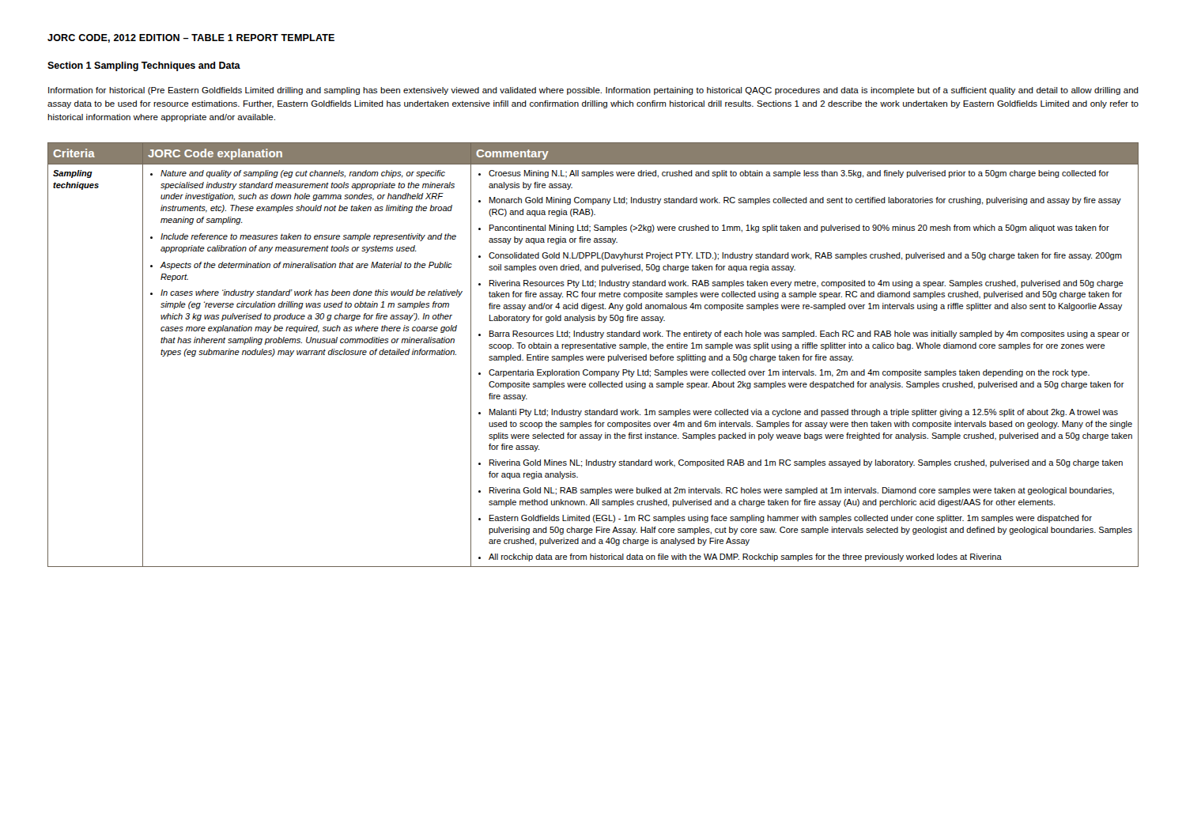JORC CODE, 2012 EDITION – TABLE 1 REPORT TEMPLATE
Section 1 Sampling Techniques and Data
Information for historical (Pre Eastern Goldfields Limited drilling and sampling has been extensively viewed and validated where possible. Information pertaining to historical QAQC procedures and data is incomplete but of a sufficient quality and detail to allow drilling and assay data to be used for resource estimations. Further, Eastern Goldfields Limited has undertaken extensive infill and confirmation drilling which confirm historical drill results. Sections 1 and 2 describe the work undertaken by Eastern Goldfields Limited and only refer to historical information where appropriate and/or available.
| Criteria | JORC Code explanation | Commentary |
| --- | --- | --- |
| Sampling techniques | Nature and quality of sampling (eg cut channels, random chips, or specific specialised industry standard measurement tools appropriate to the minerals under investigation, such as down hole gamma sondes, or handheld XRF instruments, etc). These examples should not be taken as limiting the broad meaning of sampling. Include reference to measures taken to ensure sample representivity and the appropriate calibration of any measurement tools or systems used. Aspects of the determination of mineralisation that are Material to the Public Report. In cases where ‘industry standard’ work has been done this would be relatively simple (eg ‘reverse circulation drilling was used to obtain 1 m samples from which 3 kg was pulverised to produce a 30 g charge for fire assay’). In other cases more explanation may be required, such as where there is coarse gold that has inherent sampling problems. Unusual commodities or mineralisation types (eg submarine nodules) may warrant disclosure of detailed information. | Croesus Mining N.L; All samples were dried, crushed and split to obtain a sample less than 3.5kg, and finely pulverised prior to a 50gm charge being collected for analysis by fire assay. Monarch Gold Mining Company Ltd; Industry standard work. RC samples collected and sent to certified laboratories for crushing, pulverising and assay by fire assay (RC) and aqua regia (RAB). Pancontinental Mining Ltd; Samples (>2kg) were crushed to 1mm, 1kg split taken and pulverised to 90% minus 20 mesh from which a 50gm aliquot was taken for assay by aqua regia or fire assay. Consolidated Gold N.L/DPPL(Davyhurst Project PTY. LTD.); Industry standard work, RAB samples crushed, pulverised and a 50g charge taken for fire assay. 200gm soil samples oven dried, and pulverised, 50g charge taken for aqua regia assay. Riverina Resources Pty Ltd; Industry standard work. RAB samples taken every metre, composited to 4m using a spear. Samples crushed, pulverised and 50g charge taken for fire assay. RC four metre composite samples were collected using a sample spear. RC and diamond samples crushed, pulverised and 50g charge taken for fire assay and/or 4 acid digest. Any gold anomalous 4m composite samples were re-sampled over 1m intervals using a riffle splitter and also sent to Kalgoorlie Assay Laboratory for gold analysis by 50g fire assay. Barra Resources Ltd; Industry standard work. The entirety of each hole was sampled. Each RC and RAB hole was initially sampled by 4m composites using a spear or scoop. To obtain a representative sample, the entire 1m sample was split using a riffle splitter into a calico bag. Whole diamond core samples for ore zones were sampled. Entire samples were pulverised before splitting and a 50g charge taken for fire assay. Carpentaria Exploration Company Pty Ltd; Samples were collected over 1m intervals. 1m, 2m and 4m composite samples taken depending on the rock type. Composite samples were collected using a sample spear. About 2kg samples were despatched for analysis. Samples crushed, pulverised and a 50g charge taken for fire assay. Malanti Pty Ltd; Industry standard work. 1m samples were collected via a cyclone and passed through a triple splitter giving a 12.5% split of about 2kg. A trowel was used to scoop the samples for composites over 4m and 6m intervals. Samples for assay were then taken with composite intervals based on geology. Many of the single splits were selected for assay in the first instance. Samples packed in poly weave bags were freighted for analysis. Sample crushed, pulverised and a 50g charge taken for fire assay. Riverina Gold Mines NL; Industry standard work, Composited RAB and 1m RC samples assayed by laboratory. Samples crushed, pulverised and a 50g charge taken for aqua regia analysis. Riverina Gold NL; RAB samples were bulked at 2m intervals. RC holes were sampled at 1m intervals. Diamond core samples were taken at geological boundaries, sample method unknown. All samples crushed, pulverised and a charge taken for fire assay (Au) and perchloric acid digest/AAS for other elements. Eastern Goldfields Limited (EGL) - 1m RC samples using face sampling hammer with samples collected under cone splitter. 1m samples were dispatched for pulverising and 50g charge Fire Assay. Half core samples, cut by core saw. Core sample intervals selected by geologist and defined by geological boundaries. Samples are crushed, pulverized and a 40g charge is analysed by Fire Assay All rockchip data are from historical data on file with the WA DMP. Rockchip samples for the three previously worked lodes at Riverina |